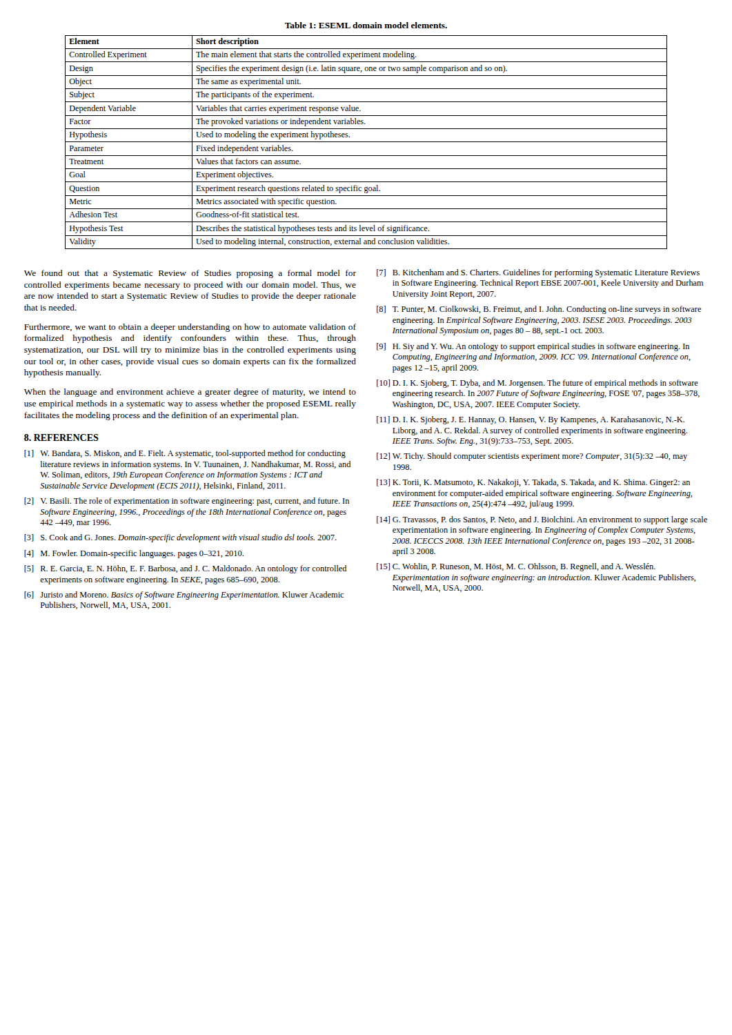Table 1: ESEML domain model elements.
| Element | Short description |
| --- | --- |
| Controlled Experiment | The main element that starts the controlled experiment modeling. |
| Design | Specifies the experiment design (i.e. latin square, one or two sample comparison and so on). |
| Object | The same as experimental unit. |
| Subject | The participants of the experiment. |
| Dependent Variable | Variables that carries experiment response value. |
| Factor | The provoked variations or independent variables. |
| Hypothesis | Used to modeling the experiment hypotheses. |
| Parameter | Fixed independent variables. |
| Treatment | Values that factors can assume. |
| Goal | Experiment objectives. |
| Question | Experiment research questions related to specific goal. |
| Metric | Metrics associated with specific question. |
| Adhesion Test | Goodness-of-fit statistical test. |
| Hypothesis Test | Describes the statistical hypotheses tests and its level of significance. |
| Validity | Used to modeling internal, construction, external and conclusion validities. |
We found out that a Systematic Review of Studies proposing a formal model for controlled experiments became necessary to proceed with our domain model. Thus, we are now intended to start a Systematic Review of Studies to provide the deeper rationale that is needed.
Furthermore, we want to obtain a deeper understanding on how to automate validation of formalized hypothesis and identify confounders within these. Thus, through systematization, our DSL will try to minimize bias in the controlled experiments using our tool or, in other cases, provide visual cues so domain experts can fix the formalized hypothesis manually.
When the language and environment achieve a greater degree of maturity, we intend to use empirical methods in a systematic way to assess whether the proposed ESEML really facilitates the modeling process and the definition of an experimental plan.
8. REFERENCES
[1] W. Bandara, S. Miskon, and E. Fielt. A systematic, tool-supported method for conducting literature reviews in information systems. In V. Tuunainen, J. Nandhakumar, M. Rossi, and W. Soliman, editors, 19th European Conference on Information Systems : ICT and Sustainable Service Development (ECIS 2011), Helsinki, Finland, 2011.
[2] V. Basili. The role of experimentation in software engineering: past, current, and future. In Software Engineering, 1996., Proceedings of the 18th International Conference on, pages 442 –449, mar 1996.
[3] S. Cook and G. Jones. Domain-specific development with visual studio dsl tools. 2007.
[4] M. Fowler. Domain-specific languages. pages 0–321, 2010.
[5] R. E. Garcia, E. N. Höhn, E. F. Barbosa, and J. C. Maldonado. An ontology for controlled experiments on software engineering. In SEKE, pages 685–690, 2008.
[6] Juristo and Moreno. Basics of Software Engineering Experimentation. Kluwer Academic Publishers, Norwell, MA, USA, 2001.
[7] B. Kitchenham and S. Charters. Guidelines for performing Systematic Literature Reviews in Software Engineering. Technical Report EBSE 2007-001, Keele University and Durham University Joint Report, 2007.
[8] T. Punter, M. Ciolkowski, B. Freimut, and I. John. Conducting on-line surveys in software engineering. In Empirical Software Engineering, 2003. ISESE 2003. Proceedings. 2003 International Symposium on, pages 80 – 88, sept.-1 oct. 2003.
[9] H. Siy and Y. Wu. An ontology to support empirical studies in software engineering. In Computing, Engineering and Information, 2009. ICC '09. International Conference on, pages 12 –15, april 2009.
[10] D. I. K. Sjoberg, T. Dyba, and M. Jorgensen. The future of empirical methods in software engineering research. In 2007 Future of Software Engineering, FOSE '07, pages 358–378, Washington, DC, USA, 2007. IEEE Computer Society.
[11] D. I. K. Sjoberg, J. E. Hannay, O. Hansen, V. By Kampenes, A. Karahasanovic, N.-K. Liborg, and A. C. Rekdal. A survey of controlled experiments in software engineering. IEEE Trans. Softw. Eng., 31(9):733–753, Sept. 2005.
[12] W. Tichy. Should computer scientists experiment more? Computer, 31(5):32 –40, may 1998.
[13] K. Torii, K. Matsumoto, K. Nakakoji, Y. Takada, S. Takada, and K. Shima. Ginger2: an environment for computer-aided empirical software engineering. Software Engineering, IEEE Transactions on, 25(4):474 –492, jul/aug 1999.
[14] G. Travassos, P. dos Santos, P. Neto, and J. Biolchini. An environment to support large scale experimentation in software engineering. In Engineering of Complex Computer Systems, 2008. ICECCS 2008. 13th IEEE International Conference on, pages 193 –202, 31 2008-april 3 2008.
[15] C. Wohlin, P. Runeson, M. Höst, M. C. Ohlsson, B. Regnell, and A. Wesslén. Experimentation in software engineering: an introduction. Kluwer Academic Publishers, Norwell, MA, USA, 2000.